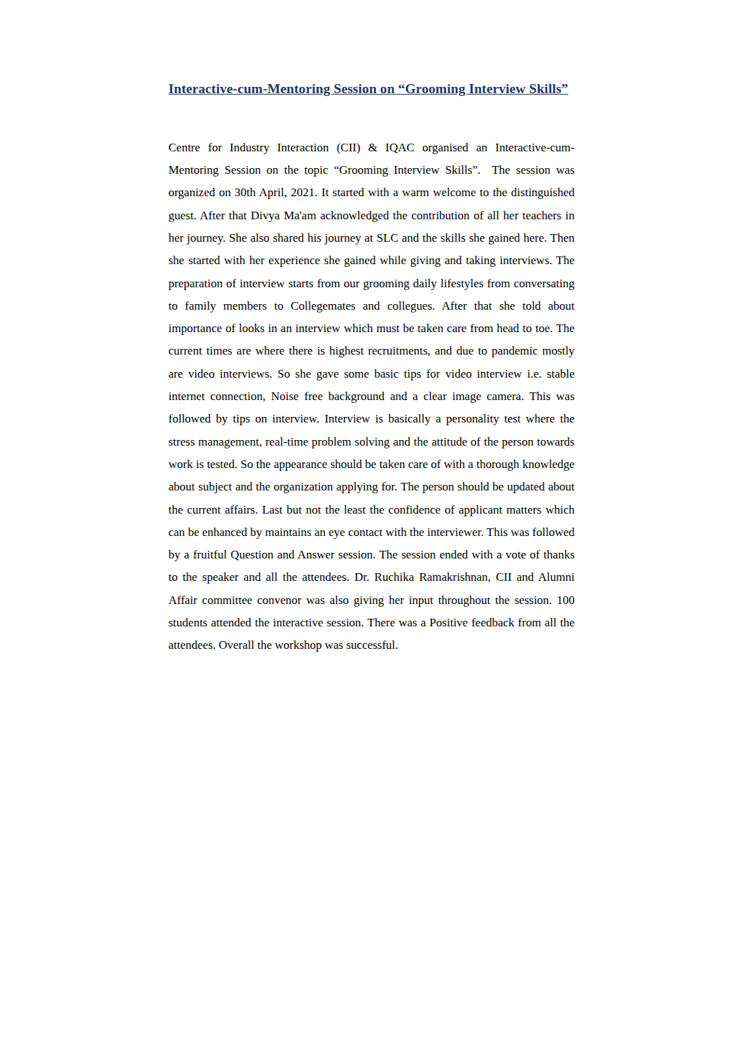Interactive-cum-Mentoring Session on “Grooming Interview Skills”
Centre for Industry Interaction (CII) & IQAC organised an Interactive-cum-Mentoring Session on the topic “Grooming Interview Skills”. The session was organized on 30th April, 2021. It started with a warm welcome to the distinguished guest. After that Divya Ma'am acknowledged the contribution of all her teachers in her journey. She also shared his journey at SLC and the skills she gained here. Then she started with her experience she gained while giving and taking interviews. The preparation of interview starts from our grooming daily lifestyles from conversating to family members to Collegemates and collegues. After that she told about importance of looks in an interview which must be taken care from head to toe. The current times are where there is highest recruitments, and due to pandemic mostly are video interviews. So she gave some basic tips for video interview i.e. stable internet connection, Noise free background and a clear image camera. This was followed by tips on interview. Interview is basically a personality test where the stress management, real-time problem solving and the attitude of the person towards work is tested. So the appearance should be taken care of with a thorough knowledge about subject and the organization applying for. The person should be updated about the current affairs. Last but not the least the confidence of applicant matters which can be enhanced by maintains an eye contact with the interviewer. This was followed by a fruitful Question and Answer session. The session ended with a vote of thanks to the speaker and all the attendees. Dr. Ruchika Ramakrishnan, CII and Alumni Affair committee convenor was also giving her input throughout the session. 100 students attended the interactive session. There was a Positive feedback from all the attendees. Overall the workshop was successful.